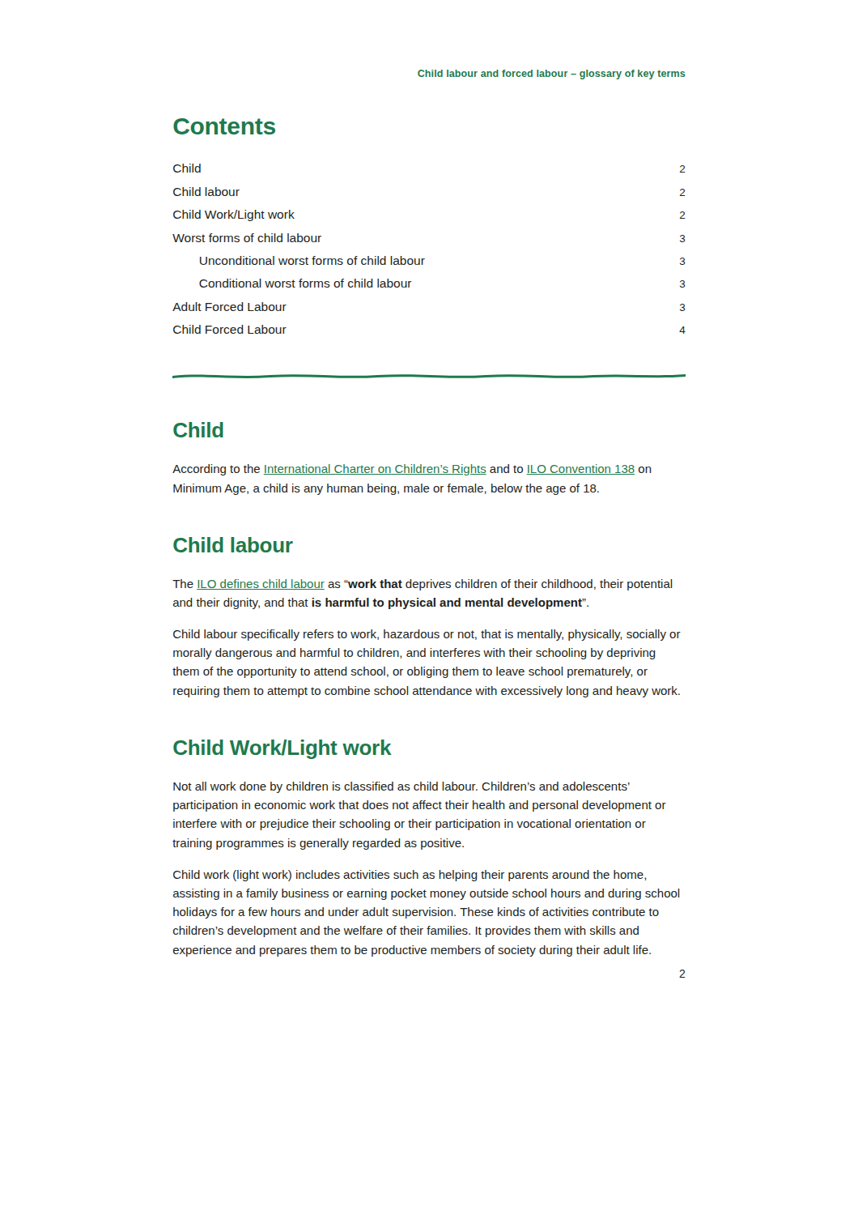Child labour and forced labour – glossary of key terms
Contents
Child 2
Child labour 2
Child Work/Light work 2
Worst forms of child labour 3
Unconditional worst forms of child labour 3
Conditional worst forms of child labour 3
Adult Forced Labour 3
Child Forced Labour 4
Child
According to the International Charter on Children’s Rights and to ILO Convention 138 on Minimum Age, a child is any human being, male or female, below the age of 18.
Child labour
The ILO defines child labour as “work that deprives children of their childhood, their potential and their dignity, and that is harmful to physical and mental development”.
Child labour specifically refers to work, hazardous or not, that is mentally, physically, socially or morally dangerous and harmful to children, and interferes with their schooling by depriving them of the opportunity to attend school, or obliging them to leave school prematurely, or requiring them to attempt to combine school attendance with excessively long and heavy work.
Child Work/Light work
Not all work done by children is classified as child labour. Children’s and adolescents’ participation in economic work that does not affect their health and personal development or interfere with or prejudice their schooling or their participation in vocational orientation or training programmes is generally regarded as positive.
Child work (light work) includes activities such as helping their parents around the home, assisting in a family business or earning pocket money outside school hours and during school holidays for a few hours and under adult supervision. These kinds of activities contribute to children’s development and the welfare of their families. It provides them with skills and experience and prepares them to be productive members of society during their adult life.
2